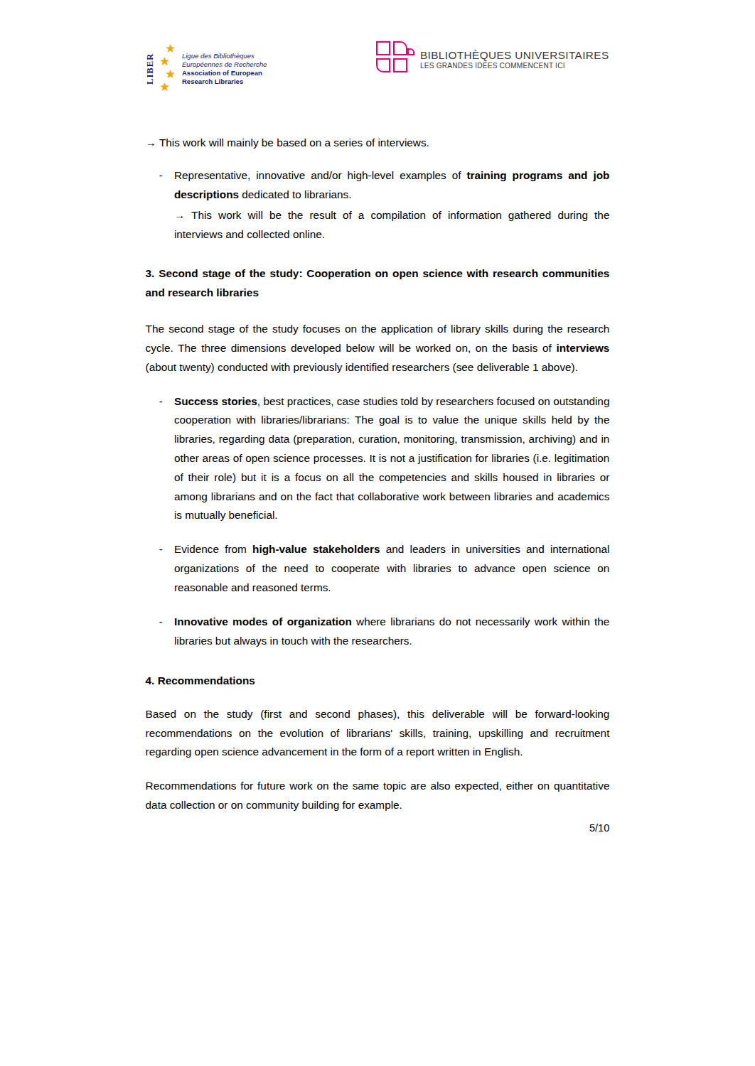LIBER
★★★★
Ligue des Bibliothèques
Européennes de Recherche
Association of European
Research Libraries
BIBLIOTHÈQUES UNIVERSITAIRES
LES GRANDES IDÉES COMMENCENT ICI
→ This work will mainly be based on a series of interviews.
Representative, innovative and/or high-level examples of training programs and job descriptions dedicated to librarians. → This work will be the result of a compilation of information gathered during the interviews and collected online.
3. Second stage of the study: Cooperation on open science with research communities and research libraries
The second stage of the study focuses on the application of library skills during the research cycle. The three dimensions developed below will be worked on, on the basis of interviews (about twenty) conducted with previously identified researchers (see deliverable 1 above).
Success stories, best practices, case studies told by researchers focused on outstanding cooperation with libraries/librarians: The goal is to value the unique skills held by the libraries, regarding data (preparation, curation, monitoring, transmission, archiving) and in other areas of open science processes. It is not a justification for libraries (i.e. legitimation of their role) but it is a focus on all the competencies and skills housed in libraries or among librarians and on the fact that collaborative work between libraries and academics is mutually beneficial.
Evidence from high-value stakeholders and leaders in universities and international organizations of the need to cooperate with libraries to advance open science on reasonable and reasoned terms.
Innovative modes of organization where librarians do not necessarily work within the libraries but always in touch with the researchers.
4. Recommendations
Based on the study (first and second phases), this deliverable will be forward-looking recommendations on the evolution of librarians' skills, training, upskilling and recruitment regarding open science advancement in the form of a report written in English.
Recommendations for future work on the same topic are also expected, either on quantitative data collection or on community building for example.
5/10